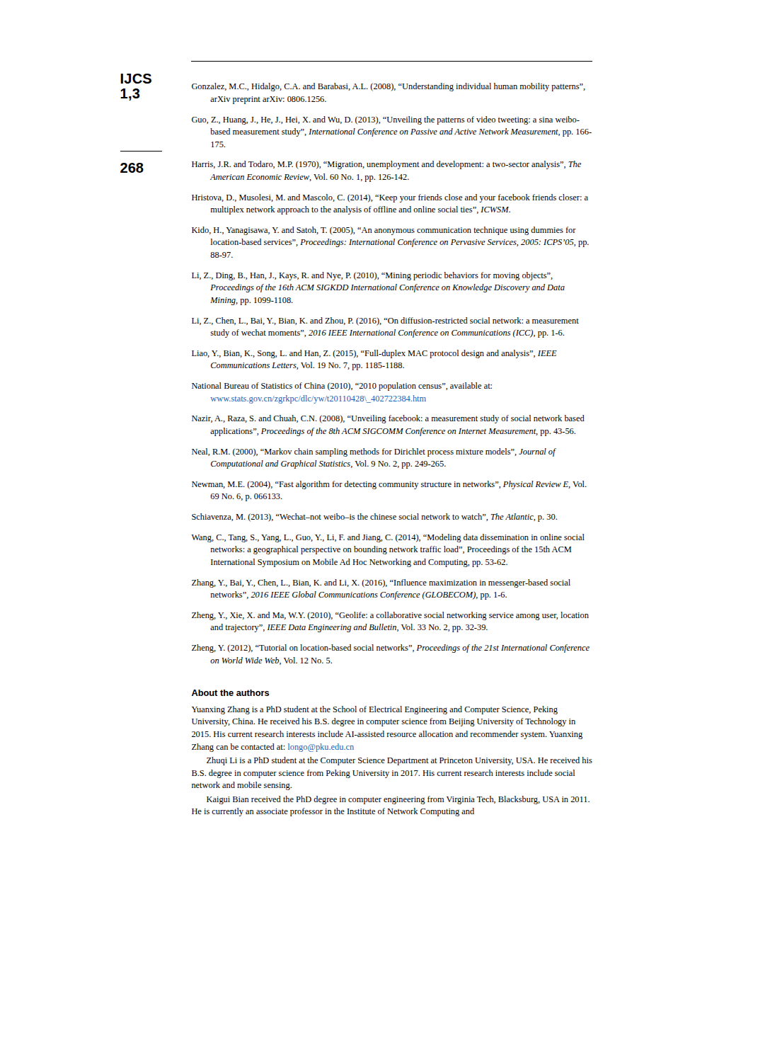IJCS
1,3
268
Gonzalez, M.C., Hidalgo, C.A. and Barabasi, A.L. (2008), “Understanding individual human mobility patterns”, arXiv preprint arXiv: 0806.1256.
Guo, Z., Huang, J., He, J., Hei, X. and Wu, D. (2013), “Unveiling the patterns of video tweeting: a sina weibo-based measurement study”, International Conference on Passive and Active Network Measurement, pp. 166-175.
Harris, J.R. and Todaro, M.P. (1970), “Migration, unemployment and development: a two-sector analysis”, The American Economic Review, Vol. 60 No. 1, pp. 126-142.
Hristova, D., Musolesi, M. and Mascolo, C. (2014), “Keep your friends close and your facebook friends closer: a multiplex network approach to the analysis of offline and online social ties”, ICWSM.
Kido, H., Yanagisawa, Y. and Satoh, T. (2005), “An anonymous communication technique using dummies for location-based services”, Proceedings: International Conference on Pervasive Services, 2005: ICPS’05, pp. 88-97.
Li, Z., Ding, B., Han, J., Kays, R. and Nye, P. (2010), “Mining periodic behaviors for moving objects”, Proceedings of the 16th ACM SIGKDD International Conference on Knowledge Discovery and Data Mining, pp. 1099-1108.
Li, Z., Chen, L., Bai, Y., Bian, K. and Zhou, P. (2016), “On diffusion-restricted social network: a measurement study of wechat moments”, 2016 IEEE International Conference on Communications (ICC), pp. 1-6.
Liao, Y., Bian, K., Song, L. and Han, Z. (2015), “Full-duplex MAC protocol design and analysis”, IEEE Communications Letters, Vol. 19 No. 7, pp. 1185-1188.
National Bureau of Statistics of China (2010), “2010 population census”, available at: www.stats.gov.cn/zgrkpc/dlc/yw/t20110428\_402722384.htm
Nazir, A., Raza, S. and Chuah, C.N. (2008), “Unveiling facebook: a measurement study of social network based applications”, Proceedings of the 8th ACM SIGCOMM Conference on Internet Measurement, pp. 43-56.
Neal, R.M. (2000), “Markov chain sampling methods for Dirichlet process mixture models”, Journal of Computational and Graphical Statistics, Vol. 9 No. 2, pp. 249-265.
Newman, M.E. (2004), “Fast algorithm for detecting community structure in networks”, Physical Review E, Vol. 69 No. 6, p. 066133.
Schiavenza, M. (2013), “Wechat–not weibo–is the chinese social network to watch”, The Atlantic, p. 30.
Wang, C., Tang, S., Yang, L., Guo, Y., Li, F. and Jiang, C. (2014), “Modeling data dissemination in online social networks: a geographical perspective on bounding network traffic load”, Proceedings of the 15th ACM International Symposium on Mobile Ad Hoc Networking and Computing, pp. 53-62.
Zhang, Y., Bai, Y., Chen, L., Bian, K. and Li, X. (2016), “Influence maximization in messenger-based social networks”, 2016 IEEE Global Communications Conference (GLOBECOM), pp. 1-6.
Zheng, Y., Xie, X. and Ma, W.Y. (2010), “Geolife: a collaborative social networking service among user, location and trajectory”, IEEE Data Engineering and Bulletin, Vol. 33 No. 2, pp. 32-39.
Zheng, Y. (2012), “Tutorial on location-based social networks”, Proceedings of the 21st International Conference on World Wide Web, Vol. 12 No. 5.
About the authors
Yuanxing Zhang is a PhD student at the School of Electrical Engineering and Computer Science, Peking University, China. He received his B.S. degree in computer science from Beijing University of Technology in 2015. His current research interests include AI-assisted resource allocation and recommender system. Yuanxing Zhang can be contacted at: longo@pku.edu.cn
Zhuqi Li is a PhD student at the Computer Science Department at Princeton University, USA. He received his B.S. degree in computer science from Peking University in 2017. His current research interests include social network and mobile sensing.
Kaigui Bian received the PhD degree in computer engineering from Virginia Tech, Blacksburg, USA in 2011. He is currently an associate professor in the Institute of Network Computing and